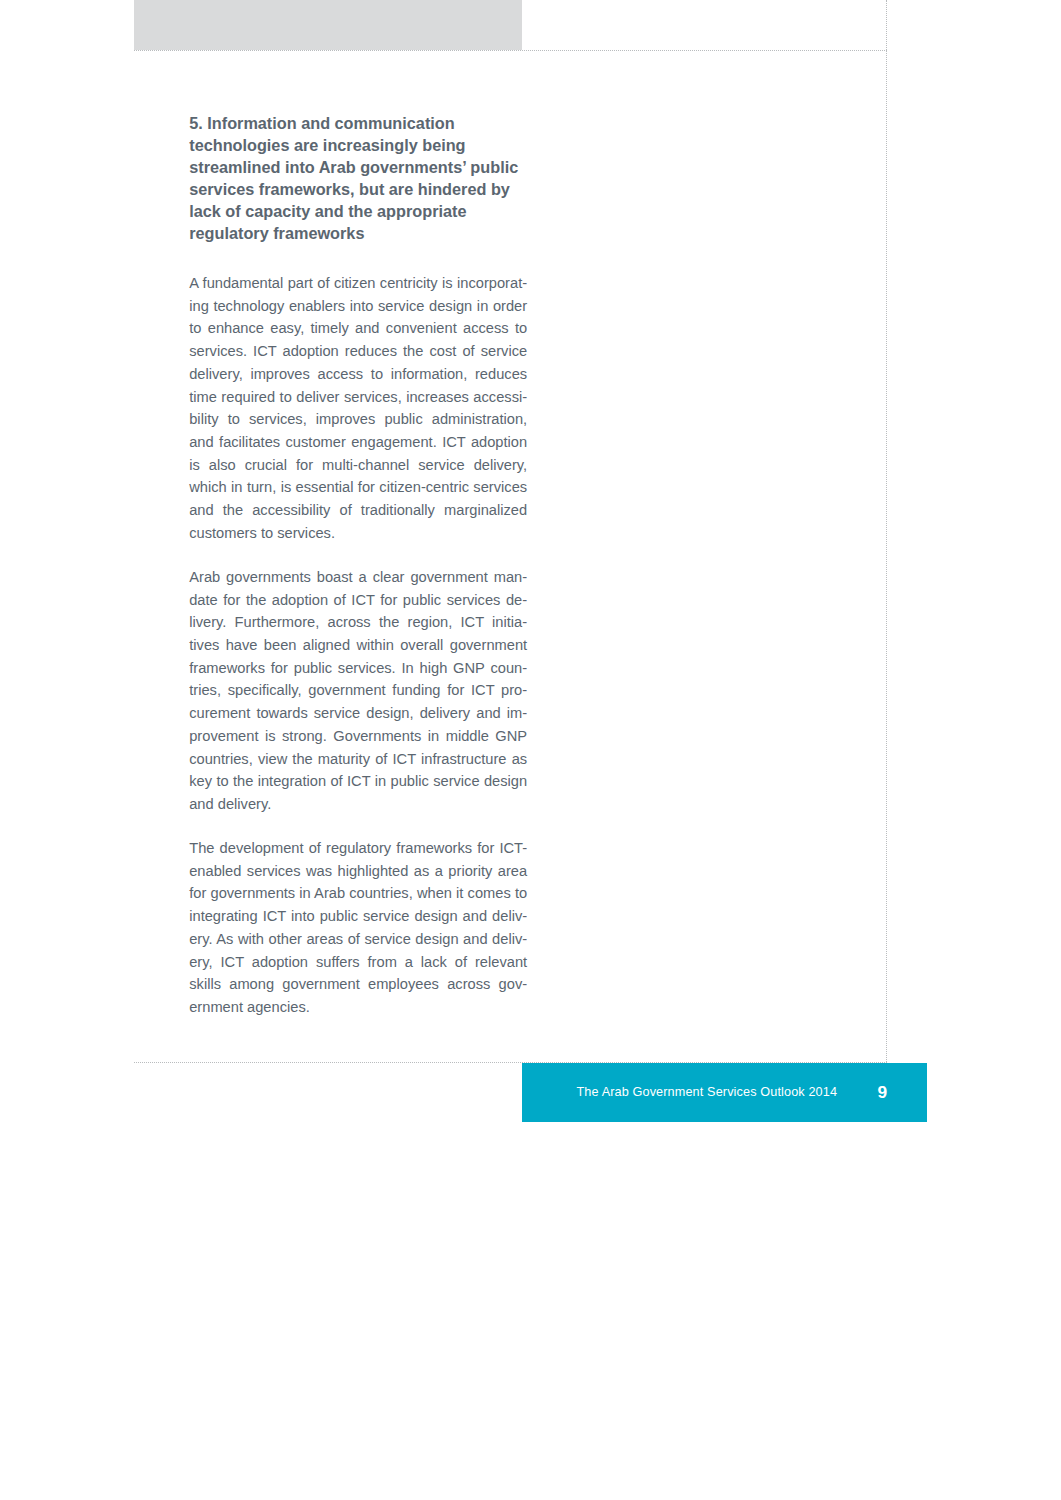5. Information and communication technologies are increasingly being streamlined into Arab governments’ public services frameworks, but are hindered by lack of capacity and the appropriate regulatory frameworks
A fundamental part of citizen centricity is incorporating technology enablers into service design in order to enhance easy, timely and convenient access to services. ICT adoption reduces the cost of service delivery, improves access to information, reduces time required to deliver services, increases accessibility to services, improves public administration, and facilitates customer engagement. ICT adoption is also crucial for multi-channel service delivery, which in turn, is essential for citizen-centric services and the accessibility of traditionally marginalized customers to services.
Arab governments boast a clear government mandate for the adoption of ICT for public services delivery. Furthermore, across the region, ICT initiatives have been aligned within overall government frameworks for public services. In high GNP countries, specifically, government funding for ICT procurement towards service design, delivery and improvement is strong. Governments in middle GNP countries, view the maturity of ICT infrastructure as key to the integration of ICT in public service design and delivery.
The development of regulatory frameworks for ICT-enabled services was highlighted as a priority area for governments in Arab countries, when it comes to integrating ICT into public service design and delivery. As with other areas of service design and delivery, ICT adoption suffers from a lack of relevant skills among government employees across government agencies.
The Arab Government Services Outlook 2014 9